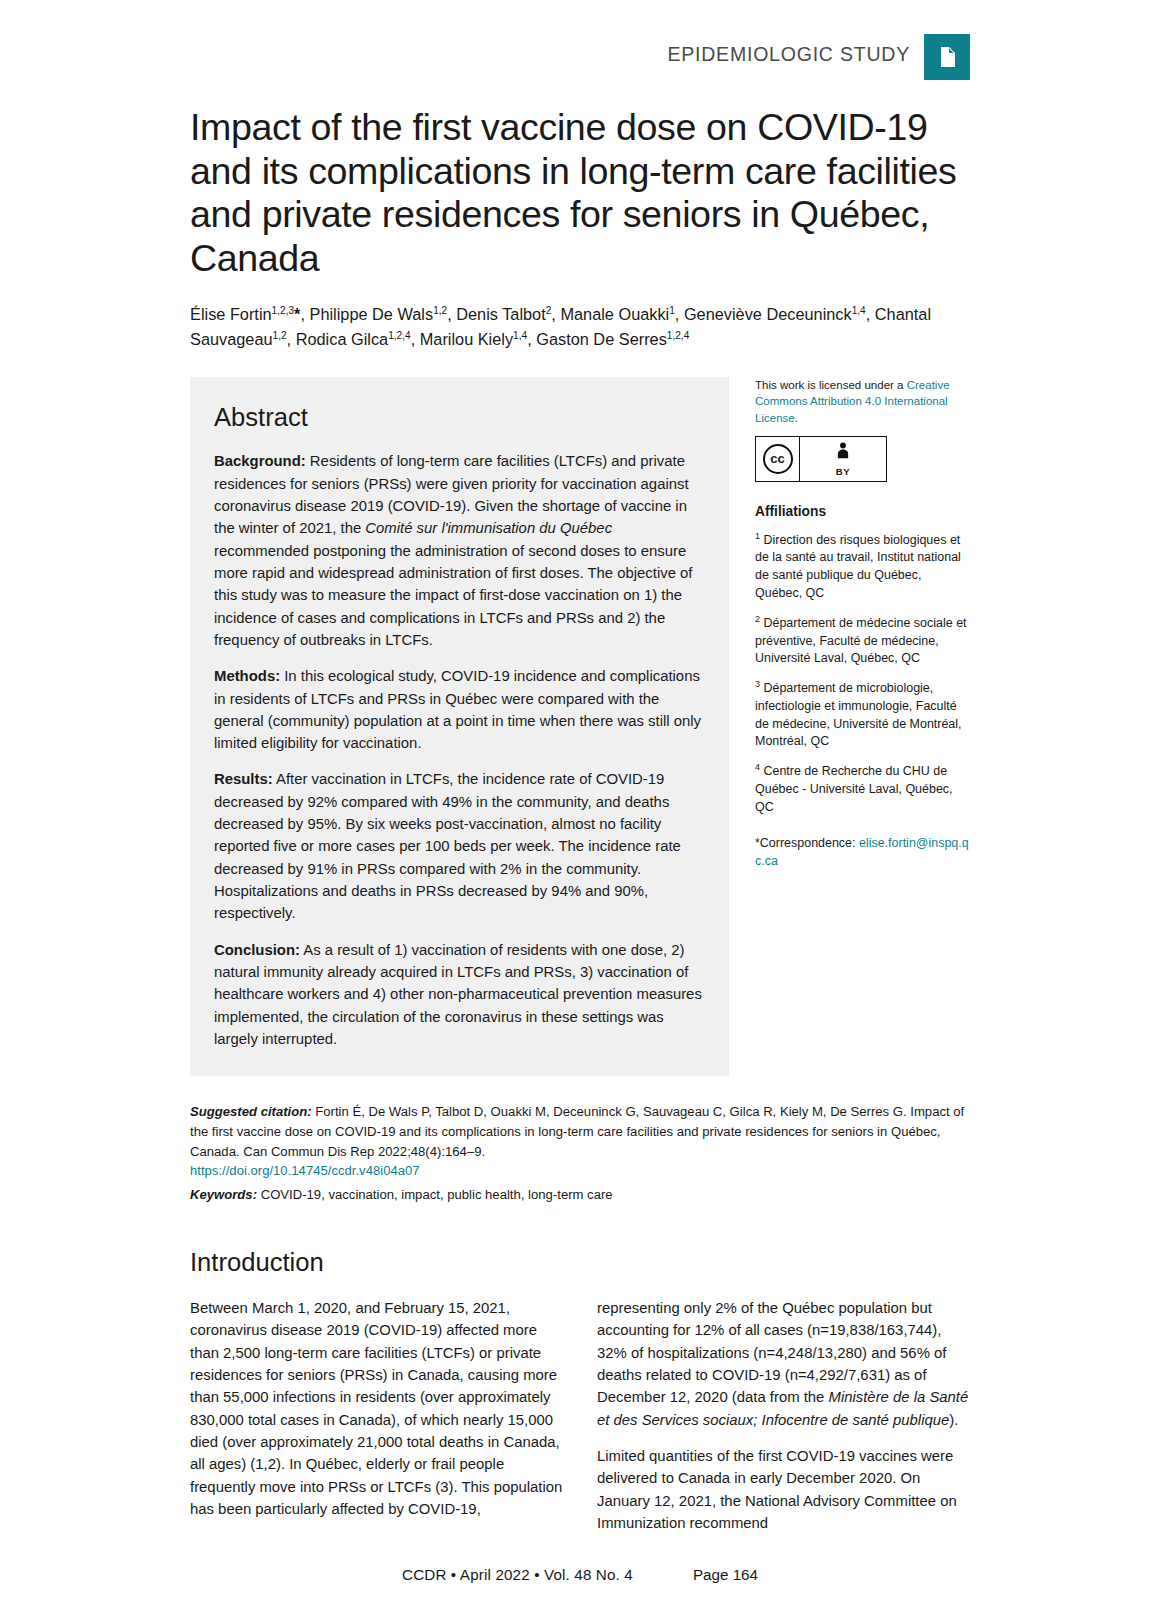Epidemiologic Study
Impact of the first vaccine dose on COVID-19 and its complications in long-term care facilities and private residences for seniors in Québec, Canada
Élise Fortin1,2,3*, Philippe De Wals1,2, Denis Talbot2, Manale Ouakki1, Geneviève Deceuninck1,4, Chantal Sauvageau1,2, Rodica Gilca1,2,4, Marilou Kiely1,4, Gaston De Serres1,2,4
Abstract
Background: Residents of long-term care facilities (LTCFs) and private residences for seniors (PRSs) were given priority for vaccination against coronavirus disease 2019 (COVID-19). Given the shortage of vaccine in the winter of 2021, the Comité sur l'immunisation du Québec recommended postponing the administration of second doses to ensure more rapid and widespread administration of first doses. The objective of this study was to measure the impact of first-dose vaccination on 1) the incidence of cases and complications in LTCFs and PRSs and 2) the frequency of outbreaks in LTCFs.
Methods: In this ecological study, COVID-19 incidence and complications in residents of LTCFs and PRSs in Québec were compared with the general (community) population at a point in time when there was still only limited eligibility for vaccination.
Results: After vaccination in LTCFs, the incidence rate of COVID-19 decreased by 92% compared with 49% in the community, and deaths decreased by 95%. By six weeks post-vaccination, almost no facility reported five or more cases per 100 beds per week. The incidence rate decreased by 91% in PRSs compared with 2% in the community. Hospitalizations and deaths in PRSs decreased by 94% and 90%, respectively.
Conclusion: As a result of 1) vaccination of residents with one dose, 2) natural immunity already acquired in LTCFs and PRSs, 3) vaccination of healthcare workers and 4) other non-pharmaceutical prevention measures implemented, the circulation of the coronavirus in these settings was largely interrupted.
This work is licensed under a Creative Commons Attribution 4.0 International License.
cc
BY
Affiliations
1 Direction des risques biologiques et de la santé au travail, Institut national de santé publique du Québec, Québec, QC
2 Département de médecine sociale et préventive, Faculté de médecine, Université Laval, Québec, QC
3 Département de microbiologie, infectiologie et immunologie, Faculté de médecine, Université de Montréal, Montréal, QC
4 Centre de Recherche du CHU de Québec - Université Laval, Québec, QC
*Correspondence: elise.fortin@inspq.qc.ca
Suggested citation: Fortin É, De Wals P, Talbot D, Ouakki M, Deceuninck G, Sauvageau C, Gilca R, Kiely M, De Serres G. Impact of the first vaccine dose on COVID-19 and its complications in long-term care facilities and private residences for seniors in Québec, Canada. Can Commun Dis Rep 2022;48(4):164–9.
https://doi.org/10.14745/ccdr.v48i04a07
Keywords: COVID-19, vaccination, impact, public health, long-term care
Introduction
Between March 1, 2020, and February 15, 2021, coronavirus disease 2019 (COVID-19) affected more than 2,500 long-term care facilities (LTCFs) or private residences for seniors (PRSs) in Canada, causing more than 55,000 infections in residents (over approximately 830,000 total cases in Canada), of which nearly 15,000 died (over approximately 21,000 total deaths in Canada, all ages) (1,2). In Québec, elderly or frail people frequently move into PRSs or LTCFs (3). This population has been particularly affected by COVID-19, representing only 2% of the Québec population but accounting for 12% of all cases (n=19,838/163,744), 32% of hospitalizations (n=4,248/13,280) and 56% of deaths related to COVID-19 (n=4,292/7,631) as of December 12, 2020 (data from the Ministère de la Santé et des Services sociaux; Infocentre de santé publique).
Limited quantities of the first COVID-19 vaccines were delivered to Canada in early December 2020. On January 12, 2021, the National Advisory Committee on Immunization recommend
CCDR • April 2022 • Vol. 48 No. 4
Page 164